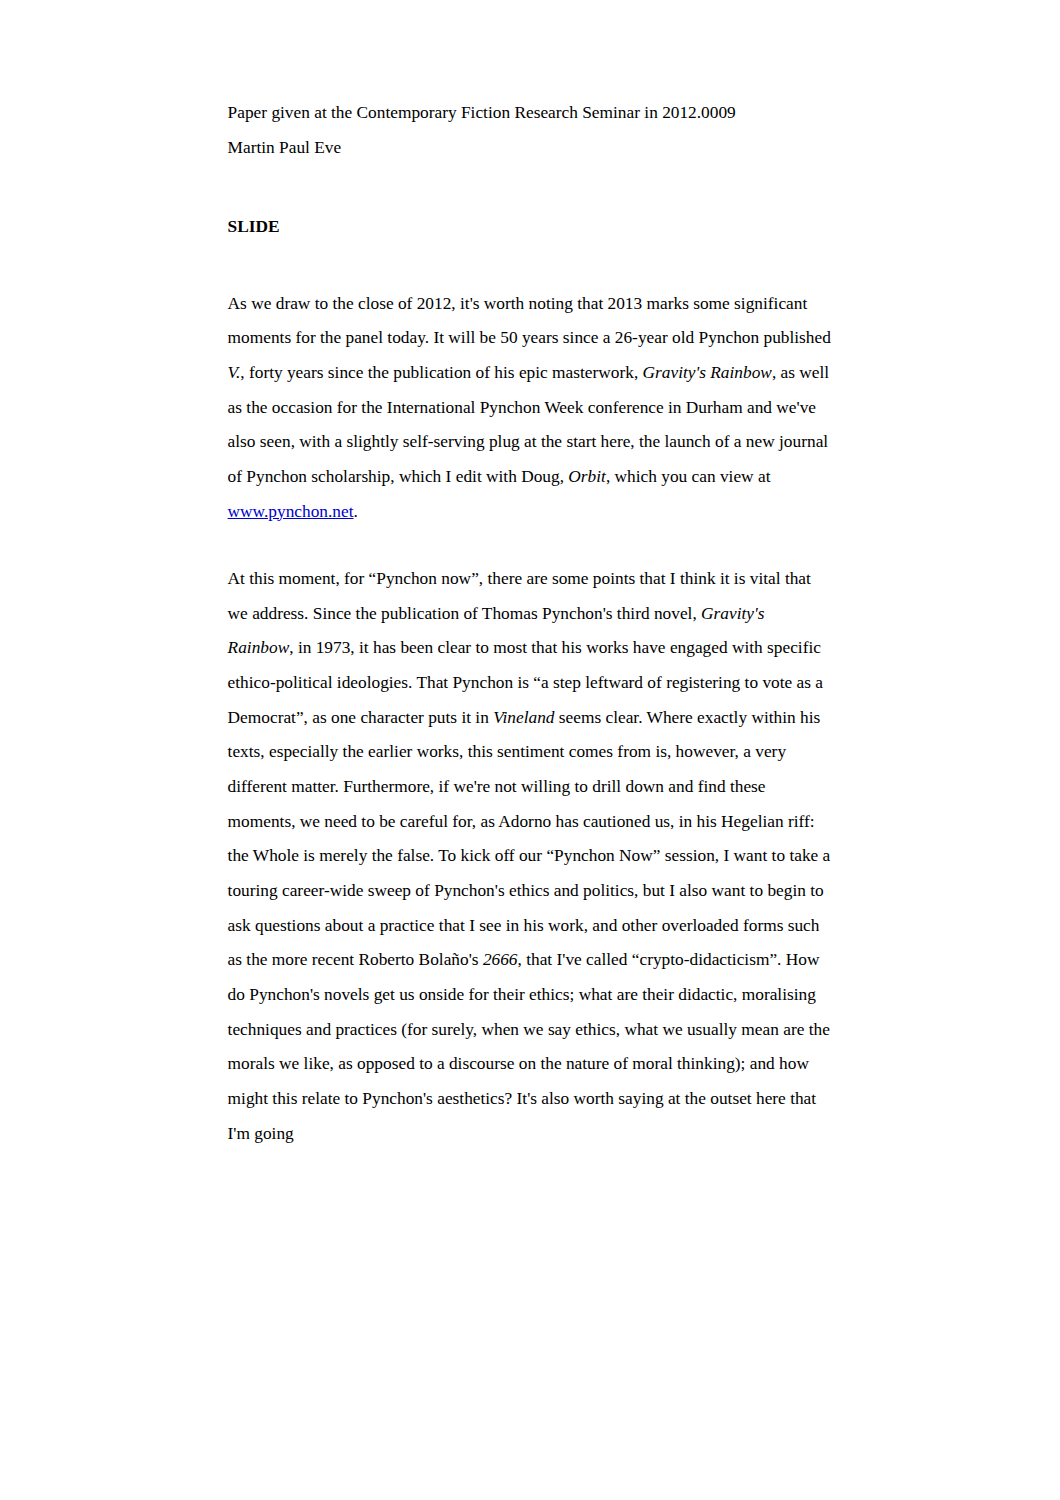Paper given at the Contemporary Fiction Research Seminar in 2012.0009
Martin Paul Eve
SLIDE
As we draw to the close of 2012, it's worth noting that 2013 marks some significant moments for the panel today. It will be 50 years since a 26-year old Pynchon published V., forty years since the publication of his epic masterwork, Gravity's Rainbow, as well as the occasion for the International Pynchon Week conference in Durham and we've also seen, with a slightly self-serving plug at the start here, the launch of a new journal of Pynchon scholarship, which I edit with Doug, Orbit, which you can view at www.pynchon.net.
At this moment, for “Pynchon now”, there are some points that I think it is vital that we address. Since the publication of Thomas Pynchon's third novel, Gravity's Rainbow, in 1973, it has been clear to most that his works have engaged with specific ethico-political ideologies. That Pynchon is “a step leftward of registering to vote as a Democrat”, as one character puts it in Vineland seems clear. Where exactly within his texts, especially the earlier works, this sentiment comes from is, however, a very different matter. Furthermore, if we're not willing to drill down and find these moments, we need to be careful for, as Adorno has cautioned us, in his Hegelian riff: the Whole is merely the false. To kick off our “Pynchon Now” session, I want to take a touring career-wide sweep of Pynchon's ethics and politics, but I also want to begin to ask questions about a practice that I see in his work, and other overloaded forms such as the more recent Roberto Bolaño's 2666, that I've called “crypto-didacticism”. How do Pynchon's novels get us onside for their ethics; what are their didactic, moralising techniques and practices (for surely, when we say ethics, what we usually mean are the morals we like, as opposed to a discourse on the nature of moral thinking); and how might this relate to Pynchon's aesthetics? It's also worth saying at the outset here that I'm going